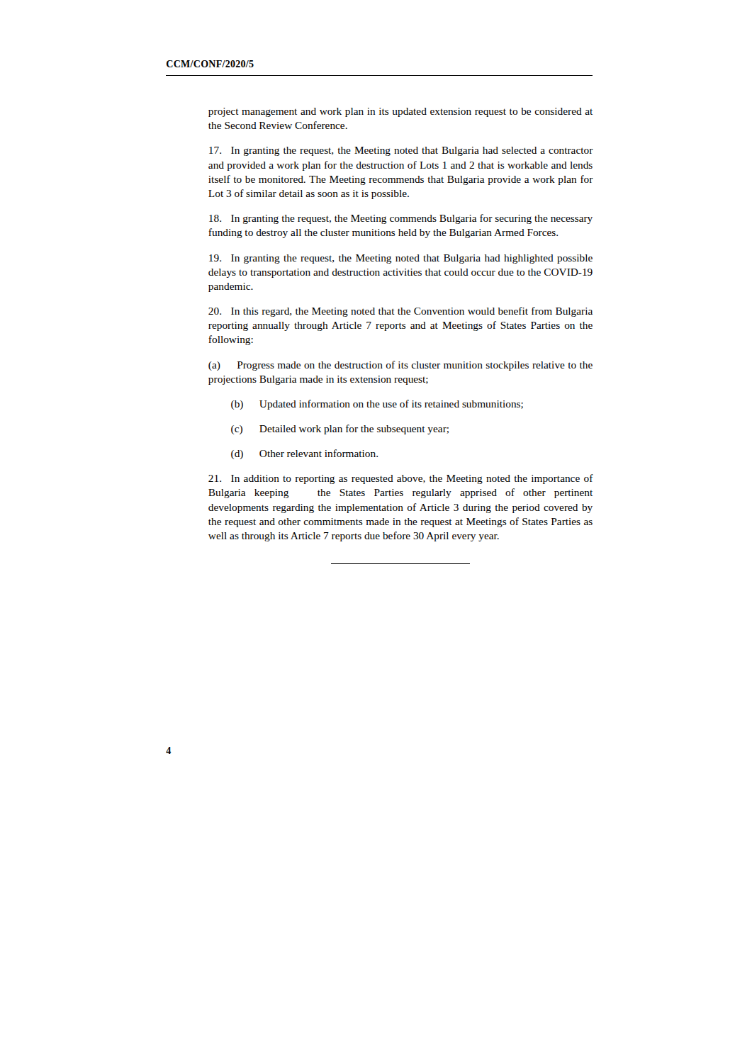CCM/CONF/2020/5
project management and work plan in its updated extension request to be considered at the Second Review Conference.
17. In granting the request, the Meeting noted that Bulgaria had selected a contractor and provided a work plan for the destruction of Lots 1 and 2 that is workable and lends itself to be monitored. The Meeting recommends that Bulgaria provide a work plan for Lot 3 of similar detail as soon as it is possible.
18. In granting the request, the Meeting commends Bulgaria for securing the necessary funding to destroy all the cluster munitions held by the Bulgarian Armed Forces.
19. In granting the request, the Meeting noted that Bulgaria had highlighted possible delays to transportation and destruction activities that could occur due to the COVID-19 pandemic.
20. In this regard, the Meeting noted that the Convention would benefit from Bulgaria reporting annually through Article 7 reports and at Meetings of States Parties on the following:
(a) Progress made on the destruction of its cluster munition stockpiles relative to the projections Bulgaria made in its extension request;
(b) Updated information on the use of its retained submunitions;
(c) Detailed work plan for the subsequent year;
(d) Other relevant information.
21. In addition to reporting as requested above, the Meeting noted the importance of Bulgaria keeping the States Parties regularly apprised of other pertinent developments regarding the implementation of Article 3 during the period covered by the request and other commitments made in the request at Meetings of States Parties as well as through its Article 7 reports due before 30 April every year.
4